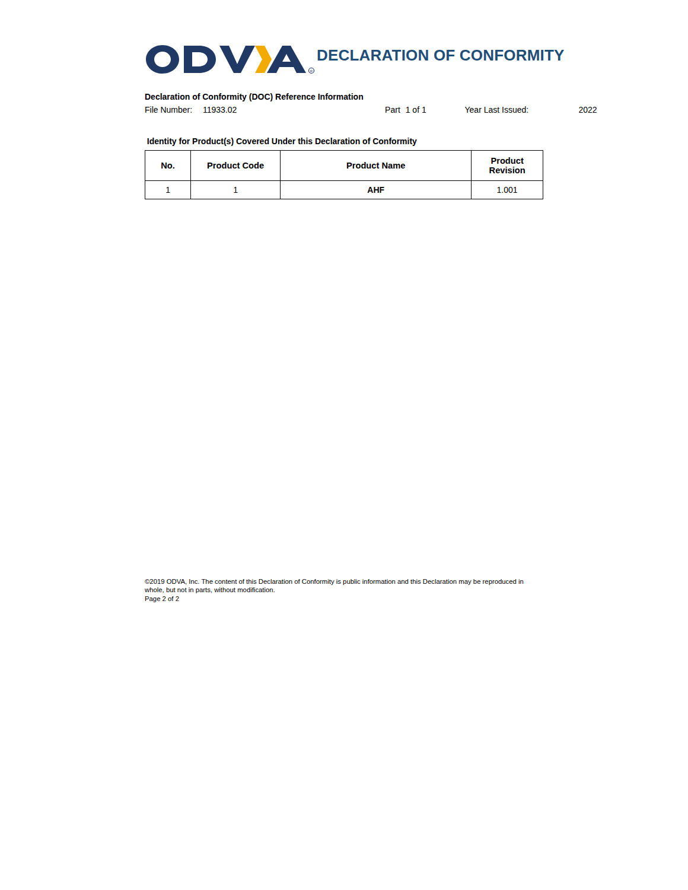R
DECLARATION OF CONFORMITY
Declaration of Conformity (DOC) Reference Information
File Number: 11933.02 Part 1 of 1 Year Last Issued: 2022
Identity for Product(s) Covered Under this Declaration of Conformity
| No. | Product Code | Product Name | Product Revision |
| --- | --- | --- | --- |
| 1 | 1 | AHF | 1.001 |
©2019 ODVA, Inc. The content of this Declaration of Conformity is public information and this Declaration may be reproduced in whole, but not in parts, without modification.
Page 2 of 2